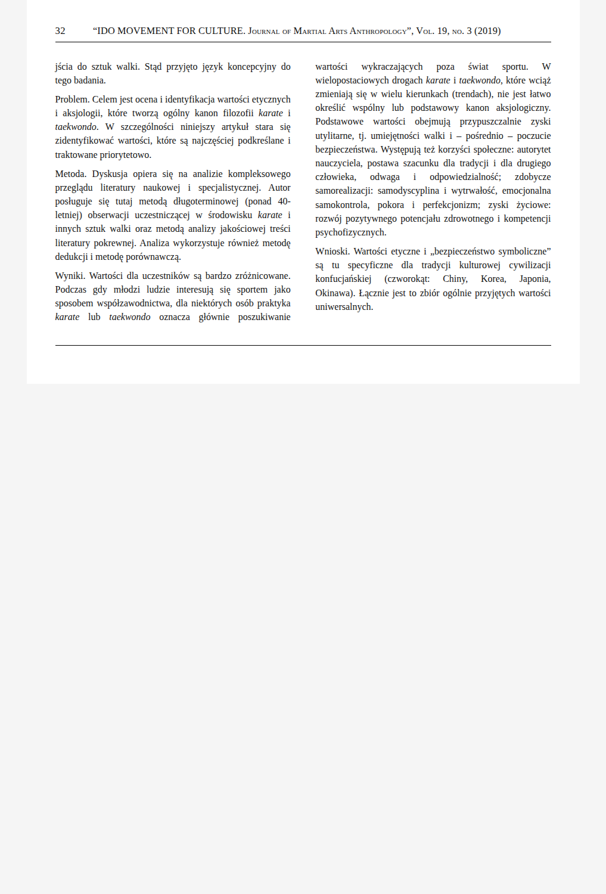32 “IDO MOVEMENT FOR CULTURE. Journal of Martial Arts Anthropology”, Vol. 19, no. 3 (2019)
jścia do sztuk walki. Stąd przyjęto język koncepcyjny do tego badania.
Problem. Celem jest ocena i identyfikacja wartości etycznych i aksjologii, które tworzą ogólny kanon filozofii karate i taekwondo. W szczególności niniejszy artykuł stara się zidentyfikować wartości, które są najczęściej podkreślane i traktowane priorytetowo.
Metoda. Dyskusja opiera się na analizie kompleksowego przeglądu literatury naukowej i specjalistycznej. Autor posługuje się tutaj metodą długoterminowej (ponad 40-letniej) obserwacji uczestniczącej w środowisku karate i innych sztuk walki oraz metodą analizy jakościowej treści literatury pokrewnej. Analiza wykorzystuje również metodę dedukcji i metodę porównawczą.
Wyniki. Wartości dla uczestników są bardzo zróżnicowane. Podczas gdy młodzi ludzie interesują się sportem jako sposobem współzawodnictwa, dla niektórych osób praktyka karate lub taekwondo oznacza głównie poszukiwanie wartości wykraczających poza świat sportu. W wielopostaciowych drogach karate i taekwondo, które wciąż zmieniają się w wielu kierunkach (trendach), nie jest łatwo określić wspólny lub podstawowy kanon aksjologiczny. Podstawowe wartości obejmują przypuszczalnie zyski utylitarne, tj. umiejętności walki i – pośrednio – poczucie bezpieczeństwa. Występują też korzyści społeczne: autorytet nauczyciela, postawa szacunku dla tradycji i dla drugiego człowieka, odwaga i odpowiedzialność; zdobycze samorealizacji: samodyscyplina i wytrwałość, emocjonalna samokontrola, pokora i perfekcjonizm; zyski życiowe: rozwój pozytywnego potencjału zdrowotnego i kompetencji psychofizycznych.
Wnioski. Wartości etyczne i „bezpieczeństwo symboliczne” są tu specyficzne dla tradycji kulturowej cywilizacji konfucjańskiej (czworokąt: Chiny, Korea, Japonia, Okinawa). Łącznie jest to zbiór ogólnie przyjętych wartości uniwersalnych.